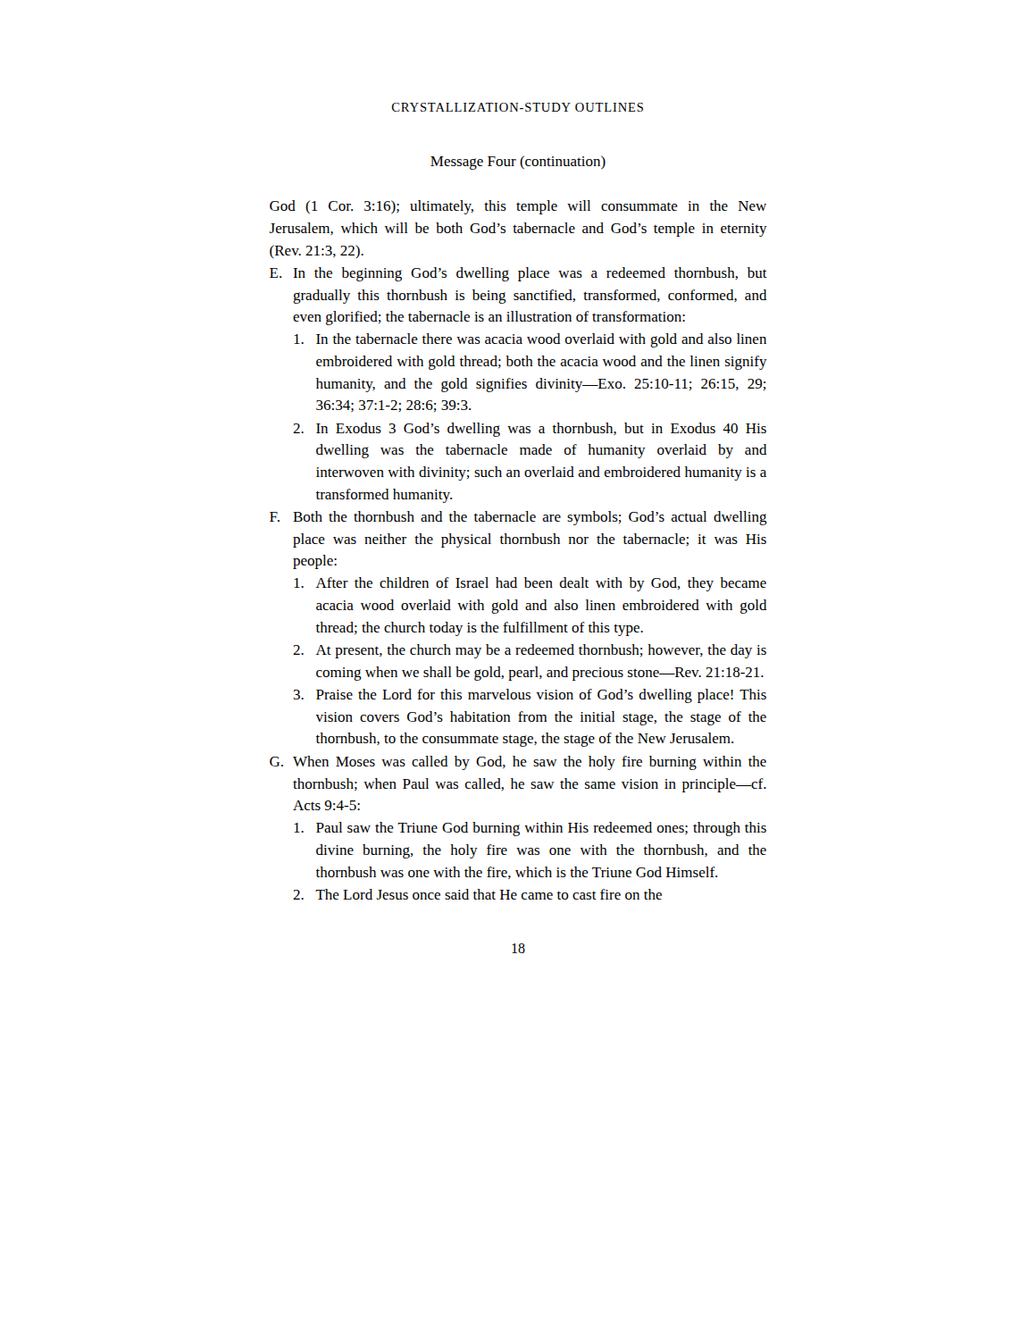CRYSTALLIZATION-STUDY OUTLINES
Message Four (continuation)
God (1 Cor. 3:16); ultimately, this temple will consummate in the New Jerusalem, which will be both God’s tabernacle and God’s temple in eternity (Rev. 21:3, 22).
E. In the beginning God’s dwelling place was a redeemed thornbush, but gradually this thornbush is being sanctified, transformed, conformed, and even glorified; the tabernacle is an illustration of transformation:
1. In the tabernacle there was acacia wood overlaid with gold and also linen embroidered with gold thread; both the acacia wood and the linen signify humanity, and the gold signifies divinity—Exo. 25:10-11; 26:15, 29; 36:34; 37:1-2; 28:6; 39:3.
2. In Exodus 3 God’s dwelling was a thornbush, but in Exodus 40 His dwelling was the tabernacle made of humanity overlaid by and interwoven with divinity; such an overlaid and embroidered humanity is a transformed humanity.
F. Both the thornbush and the tabernacle are symbols; God’s actual dwelling place was neither the physical thornbush nor the tabernacle; it was His people:
1. After the children of Israel had been dealt with by God, they became acacia wood overlaid with gold and also linen embroidered with gold thread; the church today is the fulfillment of this type.
2. At present, the church may be a redeemed thornbush; however, the day is coming when we shall be gold, pearl, and precious stone—Rev. 21:18-21.
3. Praise the Lord for this marvelous vision of God’s dwelling place! This vision covers God’s habitation from the initial stage, the stage of the thornbush, to the consummate stage, the stage of the New Jerusalem.
G. When Moses was called by God, he saw the holy fire burning within the thornbush; when Paul was called, he saw the same vision in principle—cf. Acts 9:4-5:
1. Paul saw the Triune God burning within His redeemed ones; through this divine burning, the holy fire was one with the thornbush, and the thornbush was one with the fire, which is the Triune God Himself.
2. The Lord Jesus once said that He came to cast fire on the
18